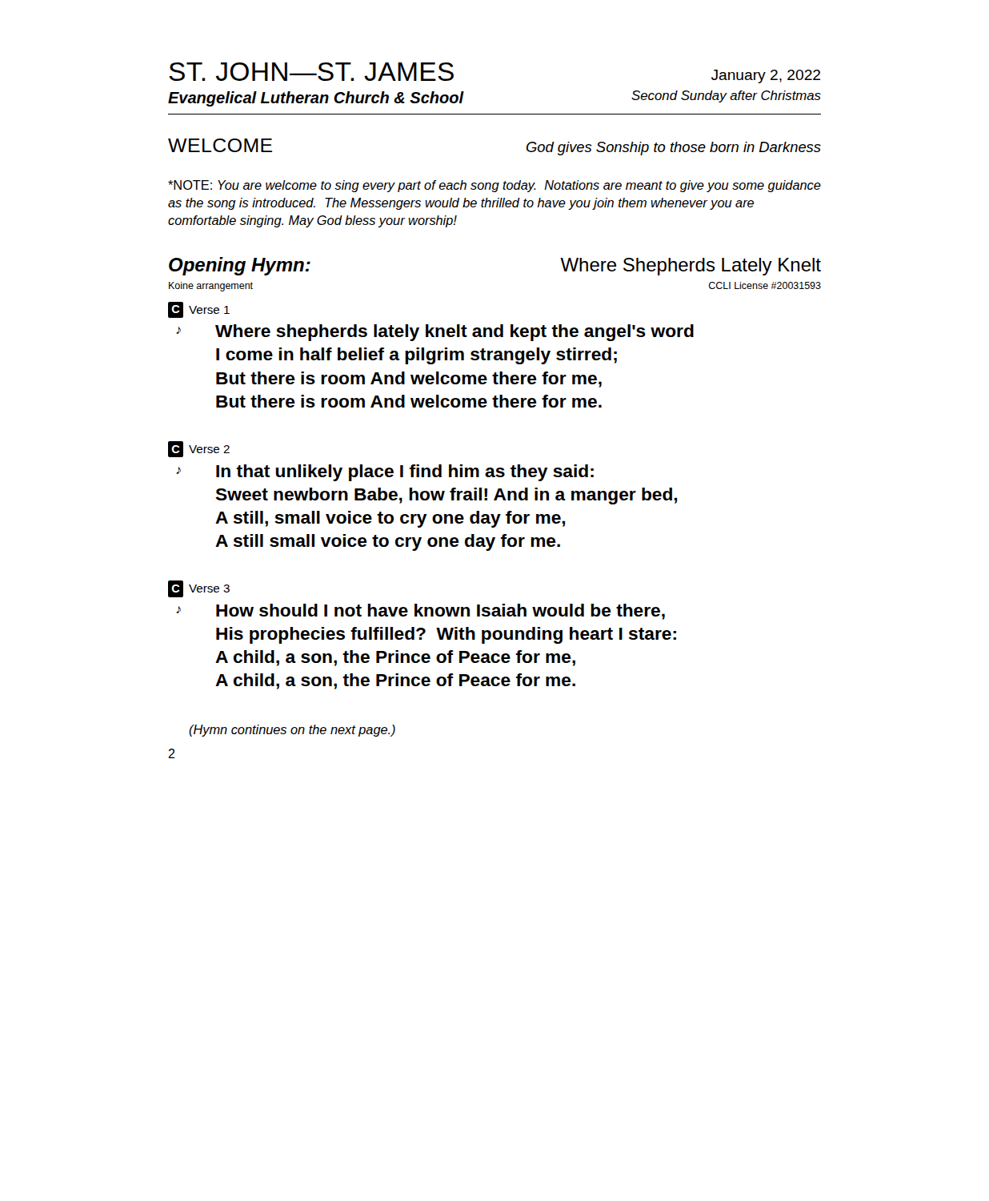ST. JOHN—ST. JAMES
Evangelical Lutheran Church & School
January 2, 2022
Second Sunday after Christmas
WELCOME God gives Sonship to those born in Darkness
*NOTE: You are welcome to sing every part of each song today. Notations are meant to give you some guidance as the song is introduced. The Messengers would be thrilled to have you join them whenever you are comfortable singing. May God bless your worship!
Opening Hymn: Where Shepherds Lately Knelt
Koine arrangement CCLI License #20031593
C Verse 1
♪ Where shepherds lately knelt and kept the angel's word
I come in half belief a pilgrim strangely stirred;
But there is room And welcome there for me,
But there is room And welcome there for me.
C Verse 2
♪ In that unlikely place I find him as they said:
Sweet newborn Babe, how frail! And in a manger bed,
A still, small voice to cry one day for me,
A still small voice to cry one day for me.
C Verse 3
♪ How should I not have known Isaiah would be there,
His prophecies fulfilled? With pounding heart I stare:
A child, a son, the Prince of Peace for me,
A child, a son, the Prince of Peace for me.
(Hymn continues on the next page.)
2